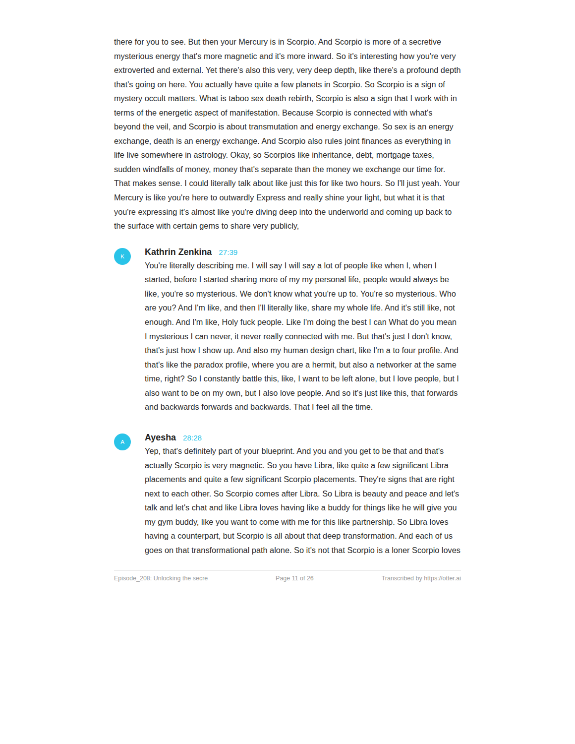there for you to see. But then your Mercury is in Scorpio. And Scorpio is more of a secretive mysterious energy that's more magnetic and it's more inward. So it's interesting how you're very extroverted and external. Yet there's also this very, very deep depth, like there's a profound depth that's going on here. You actually have quite a few planets in Scorpio. So Scorpio is a sign of mystery occult matters. What is taboo sex death rebirth, Scorpio is also a sign that I work with in terms of the energetic aspect of manifestation. Because Scorpio is connected with what's beyond the veil, and Scorpio is about transmutation and energy exchange. So sex is an energy exchange, death is an energy exchange. And Scorpio also rules joint finances as everything in life live somewhere in astrology. Okay, so Scorpios like inheritance, debt, mortgage taxes, sudden windfalls of money, money that's separate than the money we exchange our time for. That makes sense. I could literally talk about like just this for like two hours. So I'll just yeah. Your Mercury is like you're here to outwardly Express and really shine your light, but what it is that you're expressing it's almost like you're diving deep into the underworld and coming up back to the surface with certain gems to share very publicly,
K
Kathrin Zenkina 27:39
You're literally describing me. I will say I will say a lot of people like when I, when I started, before I started sharing more of my my personal life, people would always be like, you're so mysterious. We don't know what you're up to. You're so mysterious. Who are you? And I'm like, and then I'll literally like, share my whole life. And it's still like, not enough. And I'm like, Holy fuck people. Like I'm doing the best I can What do you mean I mysterious I can never, it never really connected with me. But that's just I don't know, that's just how I show up. And also my human design chart, like I'm a to four profile. And that's like the paradox profile, where you are a hermit, but also a networker at the same time, right? So I constantly battle this, like, I want to be left alone, but I love people, but I also want to be on my own, but I also love people. And so it's just like this, that forwards and backwards forwards and backwards. That I feel all the time.
A
Ayesha 28:28
Yep, that's definitely part of your blueprint. And you and you get to be that and that's actually Scorpio is very magnetic. So you have Libra, like quite a few significant Libra placements and quite a few significant Scorpio placements. They're signs that are right next to each other. So Scorpio comes after Libra. So Libra is beauty and peace and let's talk and let's chat and like Libra loves having like a buddy for things like he will give you my gym buddy, like you want to come with me for this like partnership. So Libra loves having a counterpart, but Scorpio is all about that deep transformation. And each of us goes on that transformational path alone. So it's not that Scorpio is a loner Scorpio loves
Episode_208: Unlocking the secre Page 11 of 26 Transcribed by https://otter.ai